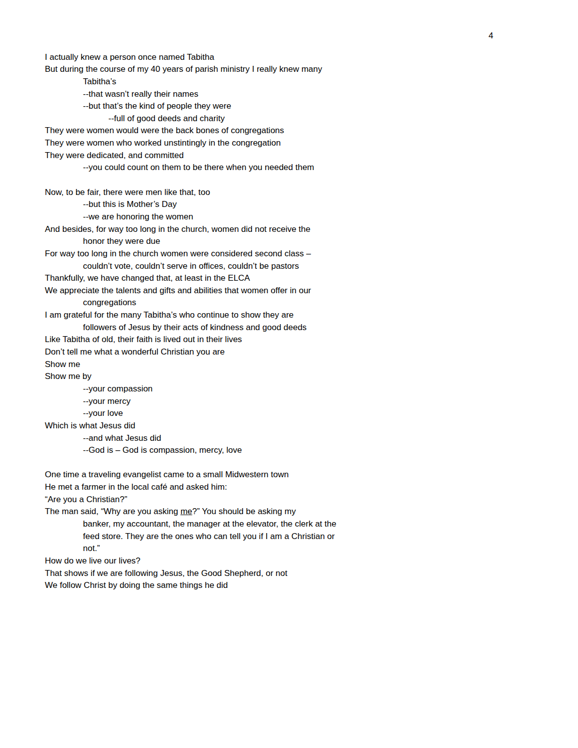4
I actually knew a person once named Tabitha
But during the course of my 40 years of parish ministry I really knew many
Tabitha’s
--that wasn’t really their names
--but that’s the kind of people they were
--full of good deeds and charity
They were women would were the back bones of congregations
They were women who worked unstintingly in the congregation
They were dedicated, and committed
--you could count on them to be there when you needed them
Now, to be fair, there were men like that, too
--but this is Mother’s Day
--we are honoring the women
And besides, for way too long in the church, women did not receive the
honor they were due
For way too long in the church women were considered second class –
couldn’t vote, couldn’t serve in offices, couldn’t be pastors
Thankfully, we have changed that, at least in the ELCA
We appreciate the talents and gifts and abilities that women offer in our
congregations
I am grateful for the many Tabitha’s who continue to show they are
followers of Jesus by their acts of kindness and good deeds
Like Tabitha of old, their faith is lived out in their lives
Don’t tell me what a wonderful Christian you are
Show me
Show me by
--your compassion
--your mercy
--your love
Which is what Jesus did
--and what Jesus did
--God is – God is compassion, mercy, love
One time a traveling evangelist came to a small Midwestern town
He met a farmer in the local café and asked him:
“Are you a Christian?”
The man said, “Why are you asking me?” You should be asking my
banker, my accountant, the manager at the elevator, the clerk at the
feed store. They are the ones who can tell you if I am a Christian or
not.”
How do we live our lives?
That shows if we are following Jesus, the Good Shepherd, or not
We follow Christ by doing the same things he did